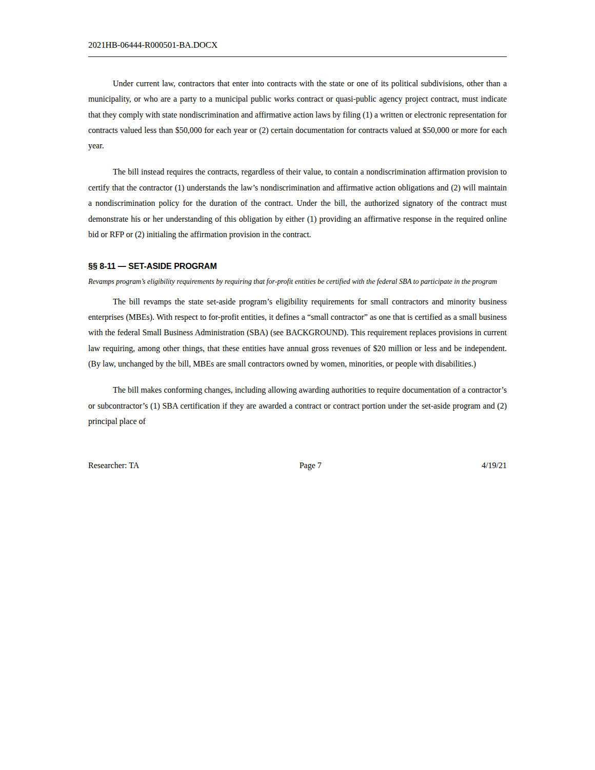2021HB-06444-R000501-BA.DOCX
Under current law, contractors that enter into contracts with the state or one of its political subdivisions, other than a municipality, or who are a party to a municipal public works contract or quasi-public agency project contract, must indicate that they comply with state nondiscrimination and affirmative action laws by filing (1) a written or electronic representation for contracts valued less than $50,000 for each year or (2) certain documentation for contracts valued at $50,000 or more for each year.
The bill instead requires the contracts, regardless of their value, to contain a nondiscrimination affirmation provision to certify that the contractor (1) understands the law’s nondiscrimination and affirmative action obligations and (2) will maintain a nondiscrimination policy for the duration of the contract. Under the bill, the authorized signatory of the contract must demonstrate his or her understanding of this obligation by either (1) providing an affirmative response in the required online bid or RFP or (2) initialing the affirmation provision in the contract.
§§ 8-11 — SET-ASIDE PROGRAM
Revamps program’s eligibility requirements by requiring that for-profit entities be certified with the federal SBA to participate in the program
The bill revamps the state set-aside program’s eligibility requirements for small contractors and minority business enterprises (MBEs). With respect to for-profit entities, it defines a “small contractor” as one that is certified as a small business with the federal Small Business Administration (SBA) (see BACKGROUND). This requirement replaces provisions in current law requiring, among other things, that these entities have annual gross revenues of $20 million or less and be independent. (By law, unchanged by the bill, MBEs are small contractors owned by women, minorities, or people with disabilities.)
The bill makes conforming changes, including allowing awarding authorities to require documentation of a contractor’s or subcontractor’s (1) SBA certification if they are awarded a contract or contract portion under the set-aside program and (2) principal place of
Researcher: TA Page 7 4/19/21